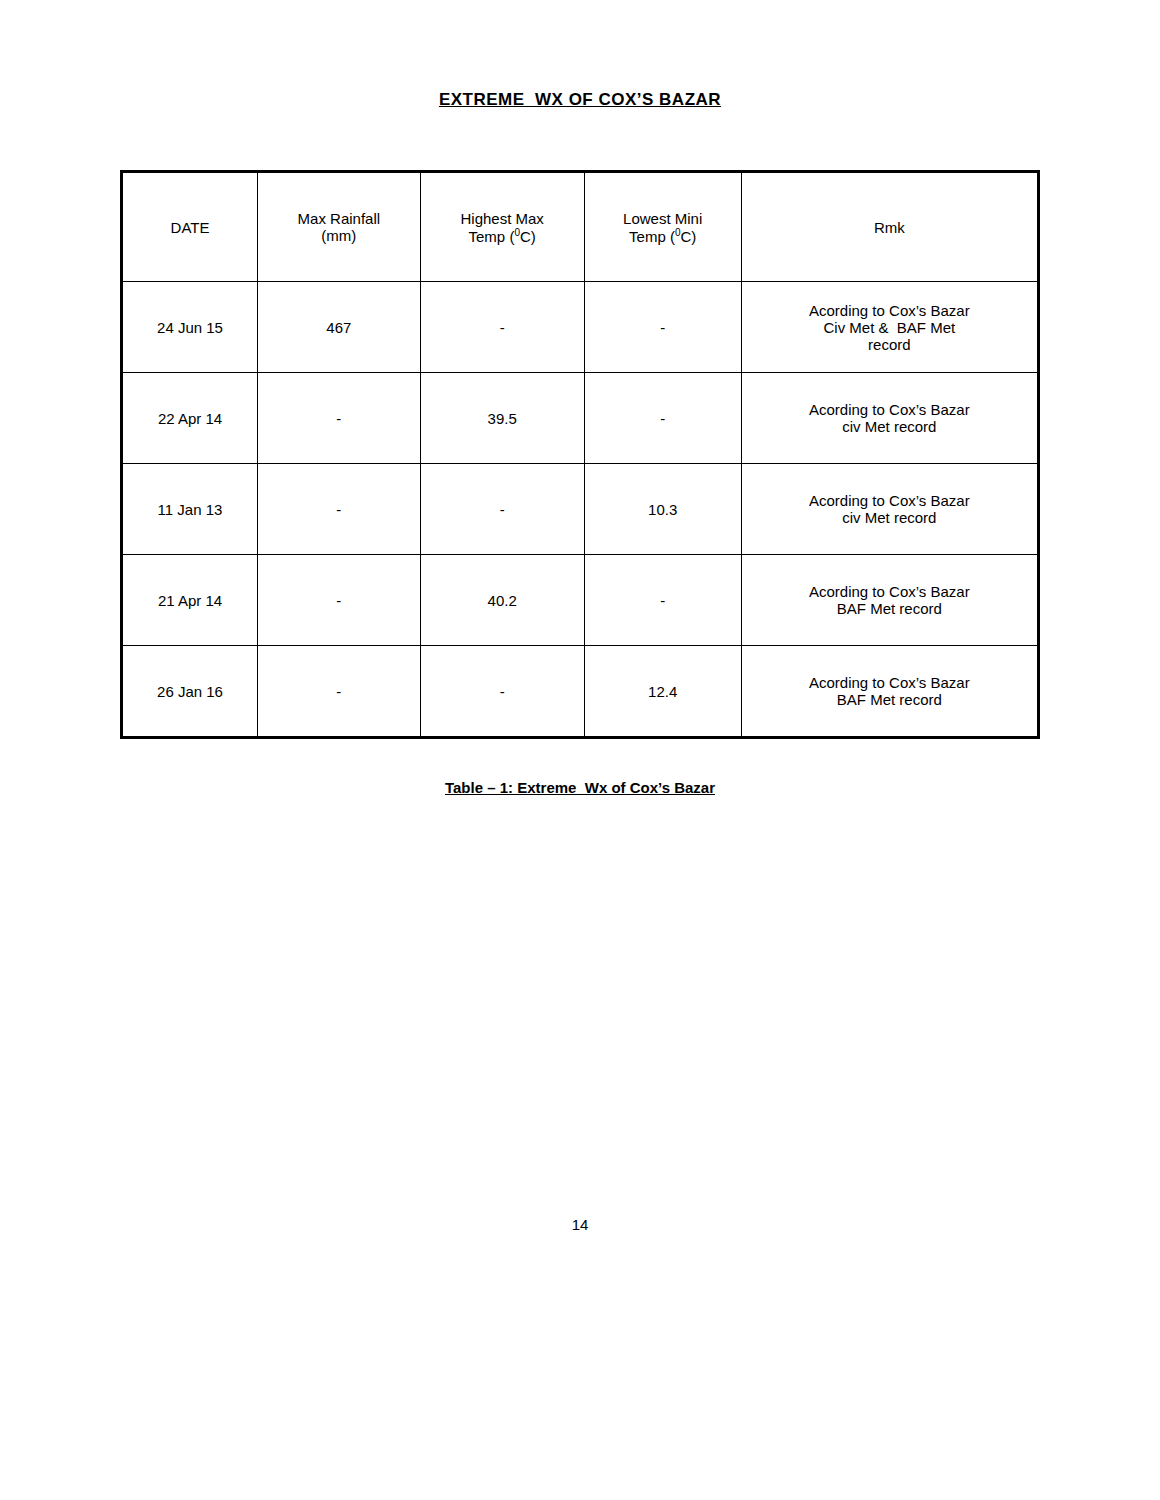EXTREME WX OF COX’S BAZAR
| DATE | Max Rainfall (mm) | Highest Max Temp ( 0 C) | Lowest Mini Temp ( 0 C) | Rmk |
| --- | --- | --- | --- | --- |
| 24 Jun 15 | 467 | - | - | Acording to Cox’s Bazar Civ Met & BAF Met record |
| 22 Apr 14 | - | 39.5 | - | Acording to Cox’s Bazar civ Met record |
| 11 Jan 13 | - | - | 10.3 | Acording to Cox’s Bazar civ Met record |
| 21 Apr 14 | - | 40.2 | - | Acording to Cox’s Bazar BAF Met record |
| 26 Jan 16 | - | - | 12.4 | Acording to Cox’s Bazar BAF Met record |
Table – 1: Extreme Wx of Cox’s Bazar
14